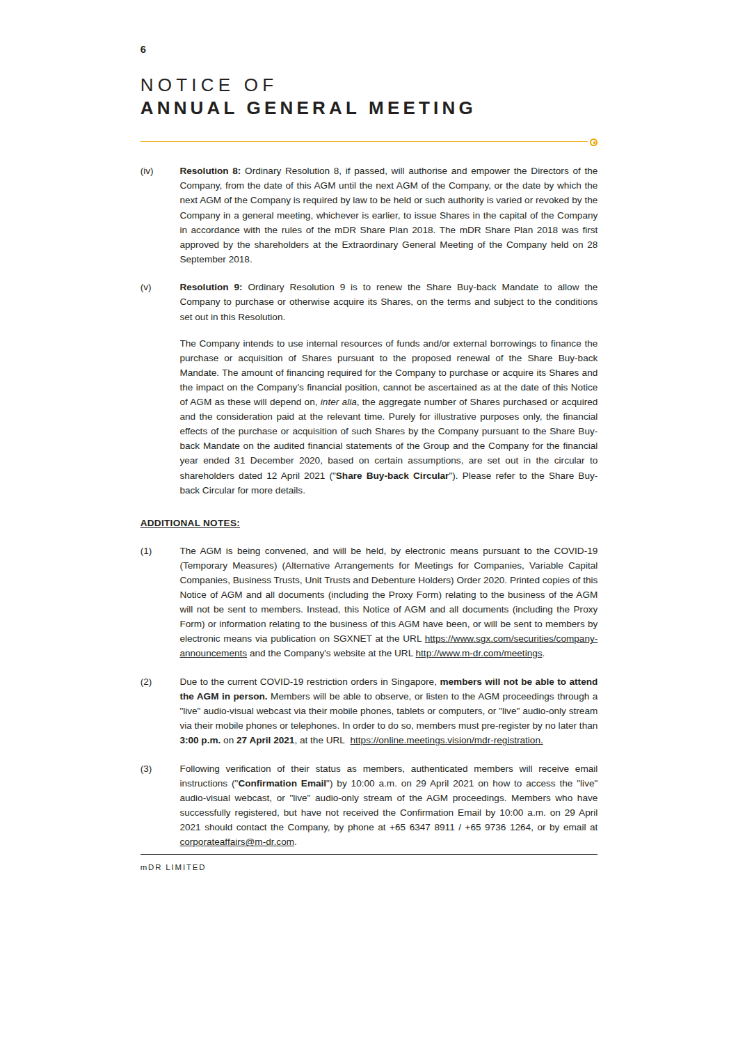6
Notice of Annual General Meeting
(iv)
Resolution 8: Ordinary Resolution 8, if passed, will authorise and empower the Directors of the Company, from the date of this AGM until the next AGM of the Company, or the date by which the next AGM of the Company is required by law to be held or such authority is varied or revoked by the Company in a general meeting, whichever is earlier, to issue Shares in the capital of the Company in accordance with the rules of the mDR Share Plan 2018. The mDR Share Plan 2018 was first approved by the shareholders at the Extraordinary General Meeting of the Company held on 28 September 2018.
(v)
Resolution 9: Ordinary Resolution 9 is to renew the Share Buy-back Mandate to allow the Company to purchase or otherwise acquire its Shares, on the terms and subject to the conditions set out in this Resolution.
The Company intends to use internal resources of funds and/or external borrowings to finance the purchase or acquisition of Shares pursuant to the proposed renewal of the Share Buy-back Mandate. The amount of financing required for the Company to purchase or acquire its Shares and the impact on the Company's financial position, cannot be ascertained as at the date of this Notice of AGM as these will depend on, inter alia, the aggregate number of Shares purchased or acquired and the consideration paid at the relevant time. Purely for illustrative purposes only, the financial effects of the purchase or acquisition of such Shares by the Company pursuant to the Share Buy-back Mandate on the audited financial statements of the Group and the Company for the financial year ended 31 December 2020, based on certain assumptions, are set out in the circular to shareholders dated 12 April 2021 ("Share Buy-back Circular"). Please refer to the Share Buy- back Circular for more details.
ADDITIONAL NOTES:
(1)
The AGM is being convened, and will be held, by electronic means pursuant to the COVID-19 (Temporary Measures) (Alternative Arrangements for Meetings for Companies, Variable Capital Companies, Business Trusts, Unit Trusts and Debenture Holders) Order 2020. Printed copies of this Notice of AGM and all documents (including the Proxy Form) relating to the business of the AGM will not be sent to members. Instead, this Notice of AGM and all documents (including the Proxy Form) or information relating to the business of this AGM have been, or will be sent to members by electronic means via publication on SGXNET at the URL https://www.sgx.com/securities/company-announcements and the Company's website at the URL http://www.m-dr.com/meetings.
(2)
Due to the current COVID-19 restriction orders in Singapore, members will not be able to attend the AGM in person. Members will be able to observe, or listen to the AGM proceedings through a "live" audio-visual webcast via their mobile phones, tablets or computers, or "live" audio-only stream via their mobile phones or telephones. In order to do so, members must pre-register by no later than 3:00 p.m. on 27 April 2021, at the URL https://online.meetings.vision/mdr-registration.
(3)
Following verification of their status as members, authenticated members will receive email instructions ("Confirmation Email") by 10:00 a.m. on 29 April 2021 on how to access the "live" audio-visual webcast, or "live" audio-only stream of the AGM proceedings. Members who have successfully registered, but have not received the Confirmation Email by 10:00 a.m. on 29 April 2021 should contact the Company, by phone at +65 6347 8911 / +65 9736 1264, or by email at corporateaffairs@m-dr.com.
mDR LIMITED